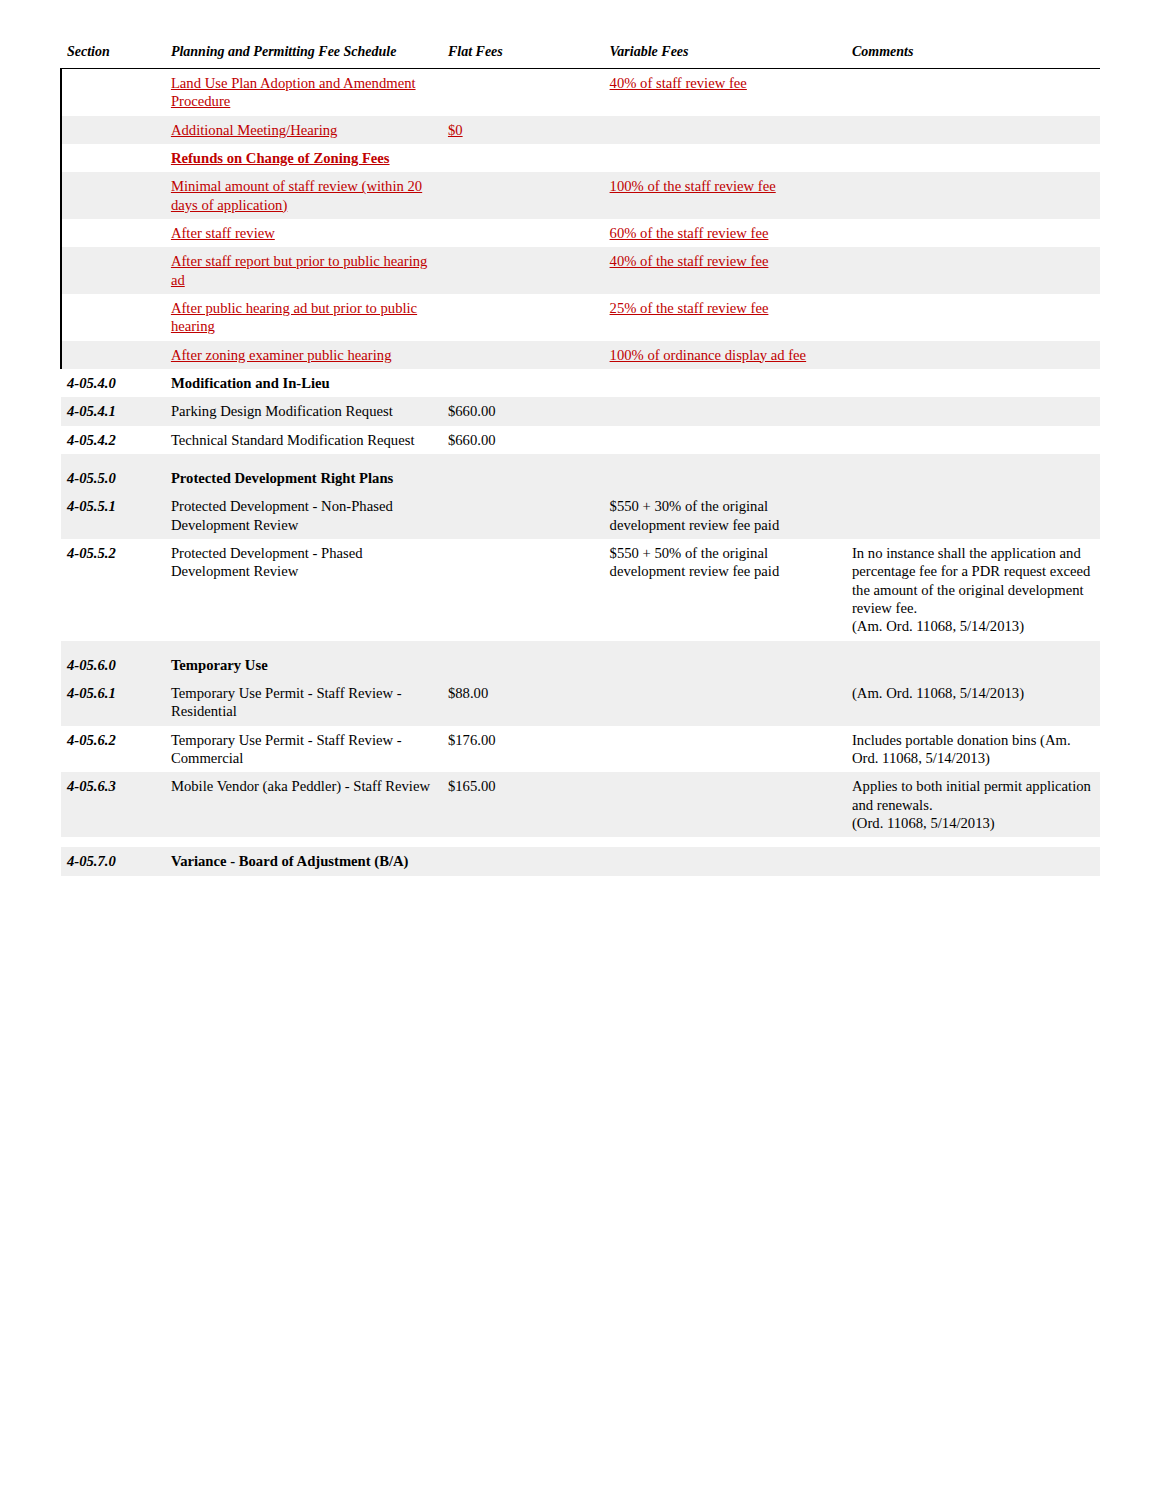| Section | Planning and Permitting Fee Schedule | Flat Fees | Variable Fees | Comments |
| --- | --- | --- | --- | --- |
| | Land Use Plan Adoption and Amendment Procedure | | 40% of staff review fee | |
| | Additional Meeting/Hearing | $0 | | |
| | Refunds on Change of Zoning Fees | | | |
| | Minimal amount of staff review (within 20 days of application) | | 100% of the staff review fee | |
| | After staff review | | 60% of the staff review fee | |
| | After staff report but prior to public hearing ad | | 40% of the staff review fee | |
| | After public hearing ad but prior to public hearing | | 25% of the staff review fee | |
| | After zoning examiner public hearing | | 100% of ordinance display ad fee | |
| 4-05.4.0 | Modification and In-Lieu | | | |
| 4-05.4.1 | Parking Design Modification Request | $660.00 | | |
| 4-05.4.2 | Technical Standard Modification Request | $660.00 | | |
| 4-05.5.0 | Protected Development Right Plans | | | |
| 4-05.5.1 | Protected Development - Non-Phased Development Review | | $550 + 30% of the original development review fee paid | |
| 4-05.5.2 | Protected Development - Phased Development Review | | $550 + 50% of the original development review fee paid | In no instance shall the application and percentage fee for a PDR request exceed the amount of the original development review fee. (Am. Ord. 11068, 5/14/2013) |
| 4-05.6.0 | Temporary Use | | | |
| 4-05.6.1 | Temporary Use Permit - Staff Review - Residential | $88.00 | | (Am. Ord. 11068, 5/14/2013) |
| 4-05.6.2 | Temporary Use Permit - Staff Review - Commercial | $176.00 | | Includes portable donation bins (Am. Ord. 11068, 5/14/2013) |
| 4-05.6.3 | Mobile Vendor (aka Peddler) - Staff Review | $165.00 | | Applies to both initial permit application and renewals. (Ord. 11068, 5/14/2013) |
| 4-05.7.0 | Variance - Board of Adjustment (B/A) | | | |